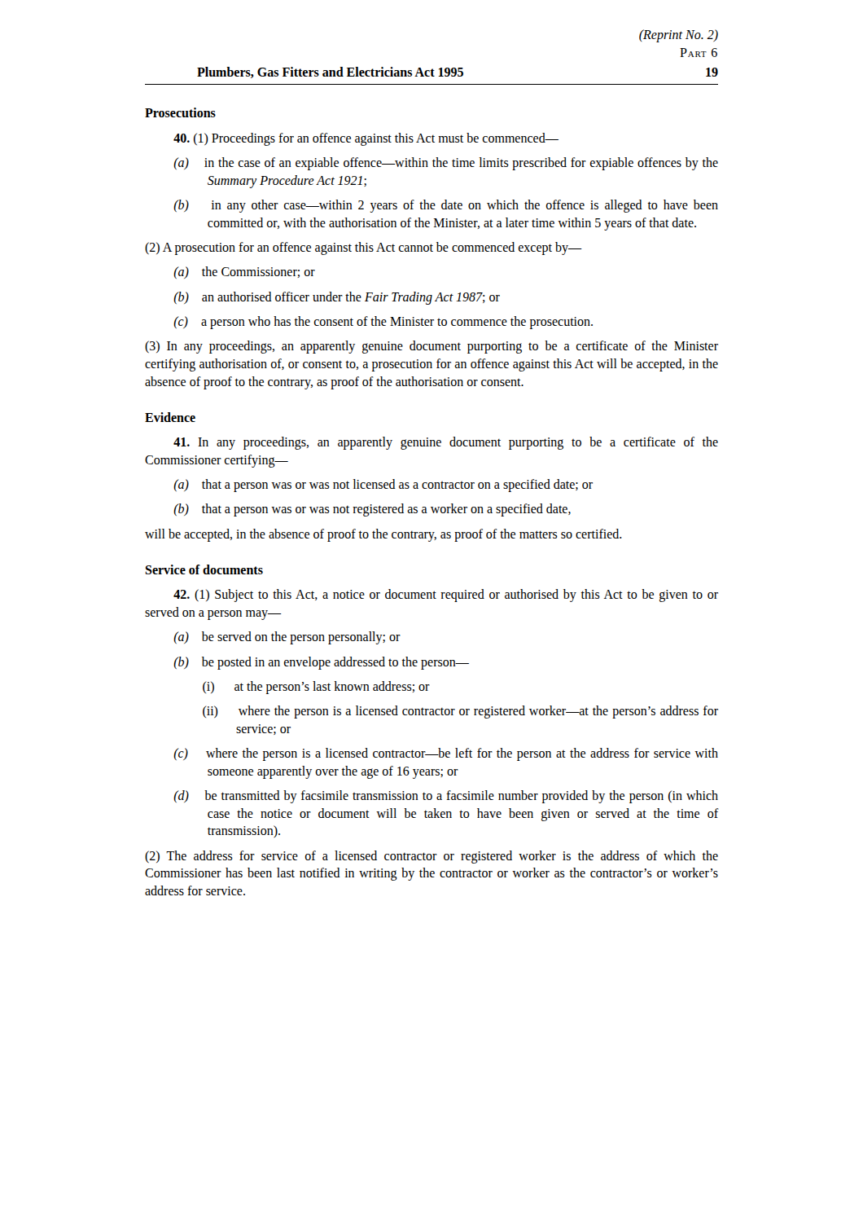(Reprint No. 2)
Part 6
Plumbers, Gas Fitters and Electricians Act 1995
19
Prosecutions
40. (1) Proceedings for an offence against this Act must be commenced—
(a) in the case of an expiable offence—within the time limits prescribed for expiable offences by the Summary Procedure Act 1921;
(b) in any other case—within 2 years of the date on which the offence is alleged to have been committed or, with the authorisation of the Minister, at a later time within 5 years of that date.
(2) A prosecution for an offence against this Act cannot be commenced except by—
(a) the Commissioner; or
(b) an authorised officer under the Fair Trading Act 1987; or
(c) a person who has the consent of the Minister to commence the prosecution.
(3) In any proceedings, an apparently genuine document purporting to be a certificate of the Minister certifying authorisation of, or consent to, a prosecution for an offence against this Act will be accepted, in the absence of proof to the contrary, as proof of the authorisation or consent.
Evidence
41. In any proceedings, an apparently genuine document purporting to be a certificate of the Commissioner certifying—
(a) that a person was or was not licensed as a contractor on a specified date; or
(b) that a person was or was not registered as a worker on a specified date,
will be accepted, in the absence of proof to the contrary, as proof of the matters so certified.
Service of documents
42. (1) Subject to this Act, a notice or document required or authorised by this Act to be given to or served on a person may—
(a) be served on the person personally; or
(b) be posted in an envelope addressed to the person—
(i) at the person’s last known address; or
(ii) where the person is a licensed contractor or registered worker—at the person’s address for service; or
(c) where the person is a licensed contractor—be left for the person at the address for service with someone apparently over the age of 16 years; or
(d) be transmitted by facsimile transmission to a facsimile number provided by the person (in which case the notice or document will be taken to have been given or served at the time of transmission).
(2) The address for service of a licensed contractor or registered worker is the address of which the Commissioner has been last notified in writing by the contractor or worker as the contractor’s or worker’s address for service.